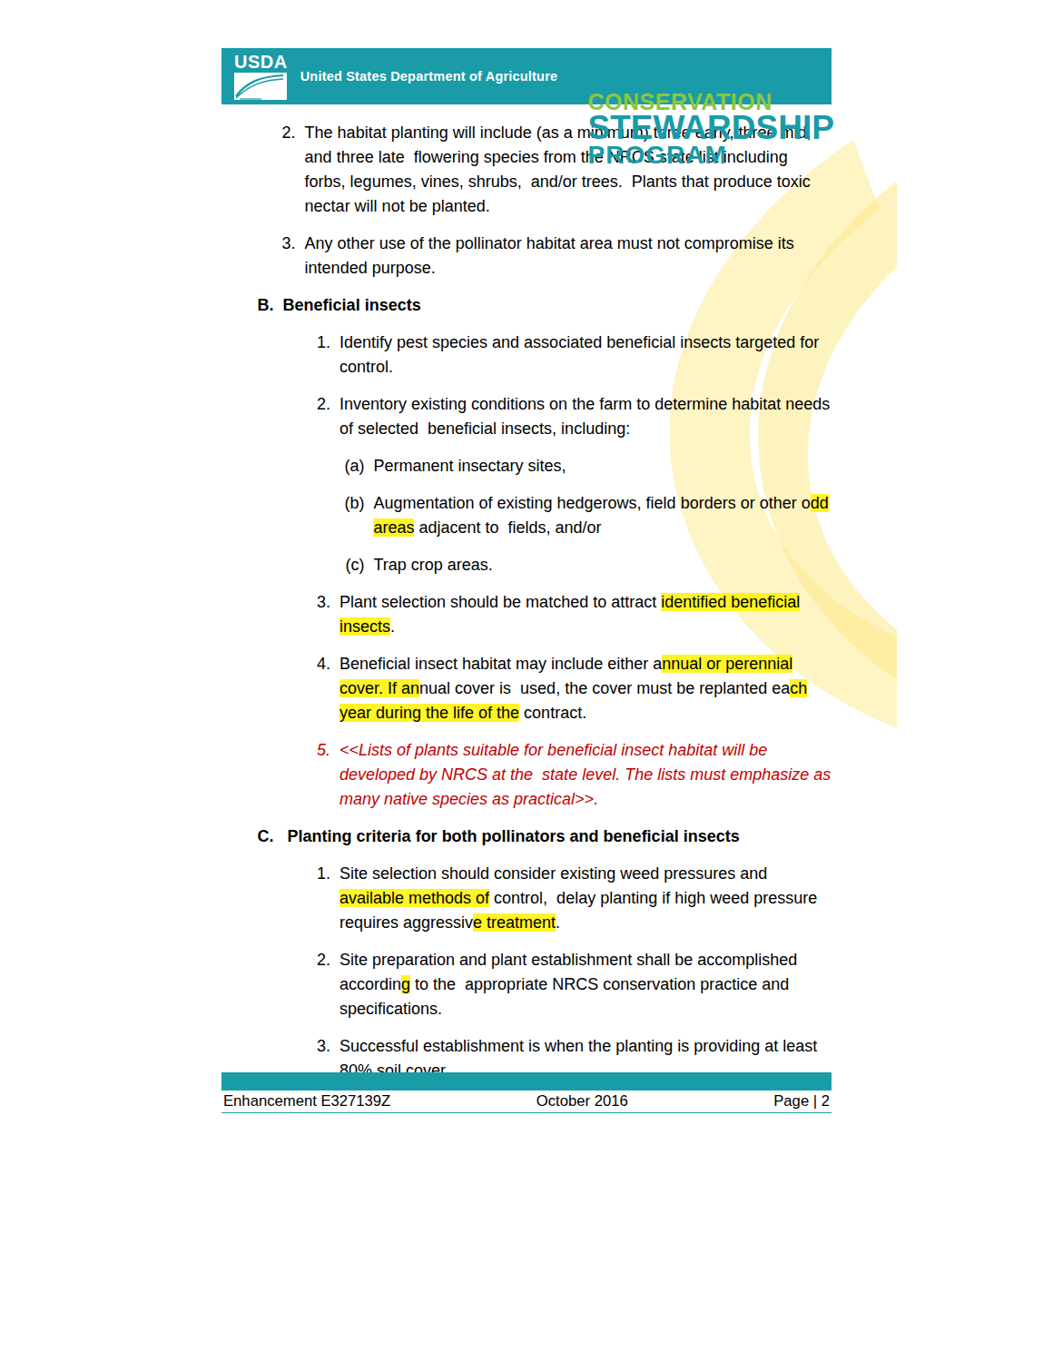USDA
United States Department of Agriculture
CONSERVATION
STEWARDSHIP
PROGRAM
2.
The habitat planting will include (as a minimum) three early, three mid, and three late flowering species from the NRCS state list including forbs, legumes, vines, shrubs, and/or trees. Plants that produce toxic nectar will not be planted.
3.
Any other use of the pollinator habitat area must not compromise its intended purpose.
B.
Beneficial insects
1.
Identify pest species and associated beneficial insects targeted for control.
2.
Inventory existing conditions on the farm to determine habitat needs of selected beneficial insects, including:
(a)
Permanent insectary sites,
(b)
Augmentation of existing hedgerows, field borders or other odd areas adjacent to fields, and/or
(c)
Trap crop areas.
3.
Plant selection should be matched to attract identified beneficial insects.
4.
Beneficial insect habitat may include either annual or perennial cover. If annual cover is used, the cover must be replanted each year during the life of the contract.
5.
<<Lists of plants suitable for beneficial insect habitat will be developed by NRCS at the state level. The lists must emphasize as many native species as practical>>.
C.
Planting criteria for both pollinators and beneficial insects
1.
Site selection should consider existing weed pressures and available methods of control, delay planting if high weed pressure requires aggressive treatment.
2.
Site preparation and plant establishment shall be accomplished according to the appropriate NRCS conservation practice and specifications.
3.
Successful establishment is when the planting is providing at least 80% soil cover,
Enhancement E327139Z
October 2016
Page | 2